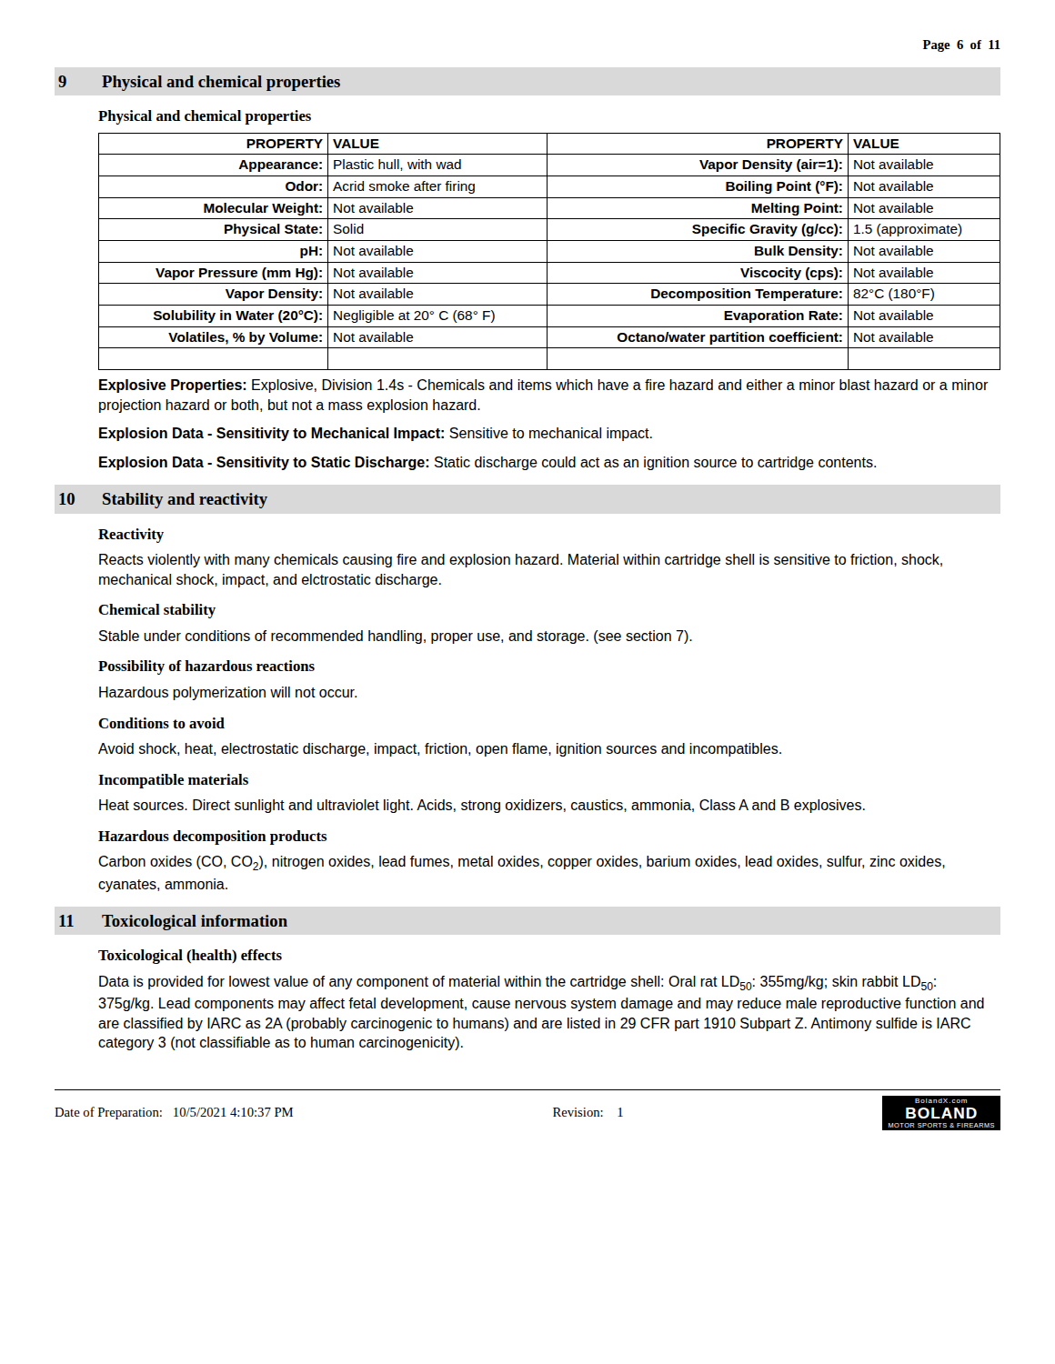Page 6 of 11
9
Physical and chemical properties
Physical and chemical properties
| PROPERTY | VALUE | PROPERTY | VALUE |
| Appearance: | Plastic hull, with wad | Vapor Density (air=1): | Not available |
| Odor: | Acrid smoke after firing | Boiling Point (°F): | Not available |
| Molecular Weight: | Not available | Melting Point: | Not available |
| Physical State: | Solid | Specific Gravity (g/cc): | 1.5 (approximate) |
| pH: | Not available | Bulk Density: | Not available |
| Vapor Pressure (mm Hg): | Not available | Viscocity (cps): | Not available |
| Vapor Density: | Not available | Decomposition Temperature: | 82°C (180°F) |
| Solubility in Water (20°C): | Negligible at 20° C (68° F) | Evaporation Rate: | Not available |
| Volatiles, % by Volume: | Not available | Octano/water partition coefficient: | Not available |
Explosive Properties: Explosive, Division 1.4s - Chemicals and items which have a fire hazard and either a minor blast hazard or a minor projection hazard or both, but not a mass explosion hazard.
Explosion Data - Sensitivity to Mechanical Impact: Sensitive to mechanical impact.
Explosion Data - Sensitivity to Static Discharge: Static discharge could act as an ignition source to cartridge contents.
10
Stability and reactivity
Reactivity
Reacts violently with many chemicals causing fire and explosion hazard. Material within cartridge shell is sensitive to friction, shock, mechanical shock, impact, and elctrostatic discharge.
Chemical stability
Stable under conditions of recommended handling, proper use, and storage. (see section 7).
Possibility of hazardous reactions
Hazardous polymerization will not occur.
Conditions to avoid
Avoid shock, heat, electrostatic discharge, impact, friction, open flame, ignition sources and incompatibles.
Incompatible materials
Heat sources. Direct sunlight and ultraviolet light. Acids, strong oxidizers, caustics, ammonia, Class A and B explosives.
Hazardous decomposition products
Carbon oxides (CO, CO2), nitrogen oxides, lead fumes, metal oxides, copper oxides, barium oxides, lead oxides, sulfur, zinc oxides, cyanates, ammonia.
11
Toxicological information
Toxicological (health) effects
Data is provided for lowest value of any component of material within the cartridge shell: Oral rat LD50: 355mg/kg; skin rabbit LD50: 375g/kg. Lead components may affect fetal development, cause nervous system damage and may reduce male reproductive function and are classified by IARC as 2A (probably carcinogenic to humans) and are listed in 29 CFR part 1910 Subpart Z. Antimony sulfide is IARC category 3 (not classifiable as to human carcinogenicity).
Date of Preparation: 10/5/2021 4:10:37 PM
Revision: 1
BolandX.com
BOLAND
MOTOR SPORTS & FIREARMS